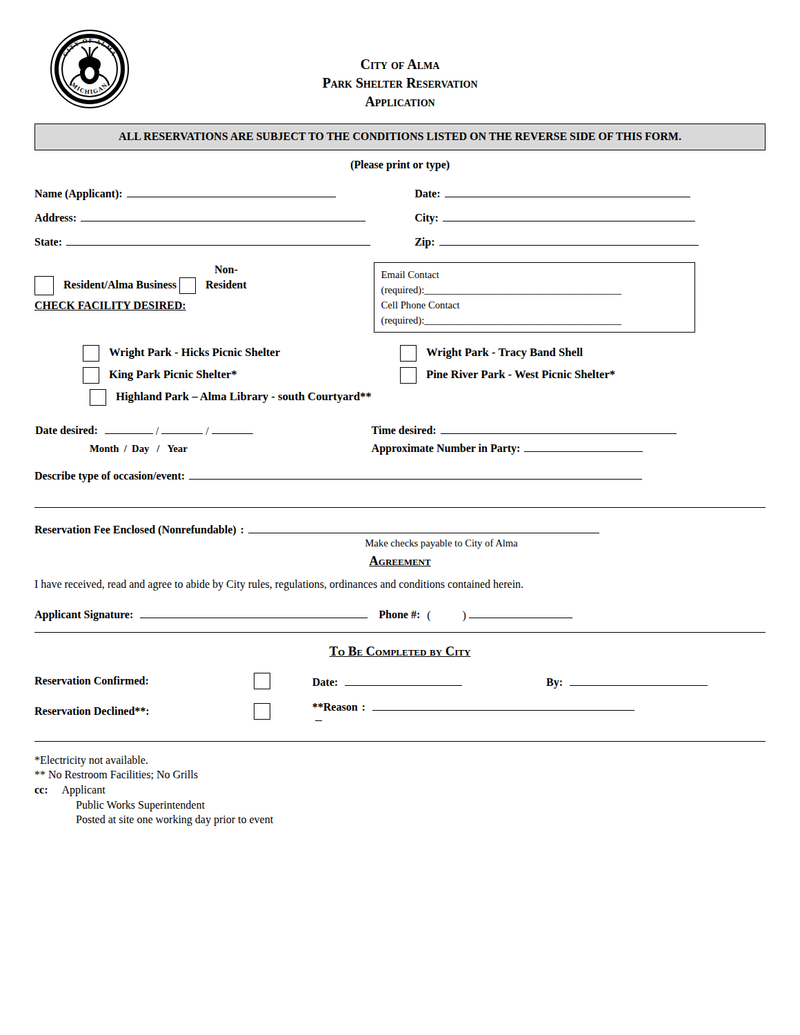CITY OF ALMA MICHIGAN
City of Alma
Park Shelter Reservation
Application
ALL RESERVATIONS ARE SUBJECT TO THE CONDITIONS LISTED ON THE REVERSE SIDE OF THIS FORM.
(Please print or type)
| Name (Applicant): | Date: |
| Address: | City: |
| State: | Zip: |
Resident/Alma Business Non-
Resident
CHECK FACILITY DESIRED:
Email Contact
(required):_______________________________________
Cell Phone Contact
(required):_______________________________________
| Wright Park - Hicks Picnic Shelter | Wright Park - Tracy Band Shell |
| King Park Picnic Shelter* | Pine River Park - West Picnic Shelter* |
| Highland Park – Alma Library - south Courtyard** |
| Date desired: / / | Time desired: |
| Month / Day / Year | Approximate Number in Party: |
Describe type of occasion/event:
Reservation Fee Enclosed (Nonrefundable):
Make checks payable to City of Alma
Agreement
I have received, read and agree to abide by City rules, regulations, ordinances and conditions contained herein.
Applicant Signature: Phone #: ( )
To Be Completed by City
| Reservation Confirmed: | | Date: | By: |
| Reservation Declined**: | | **Reason : |
*Electricity not available.
** No Restroom Facilities; No Grills
cc: Applicant
Public Works Superintendent
Posted at site one working day prior to event